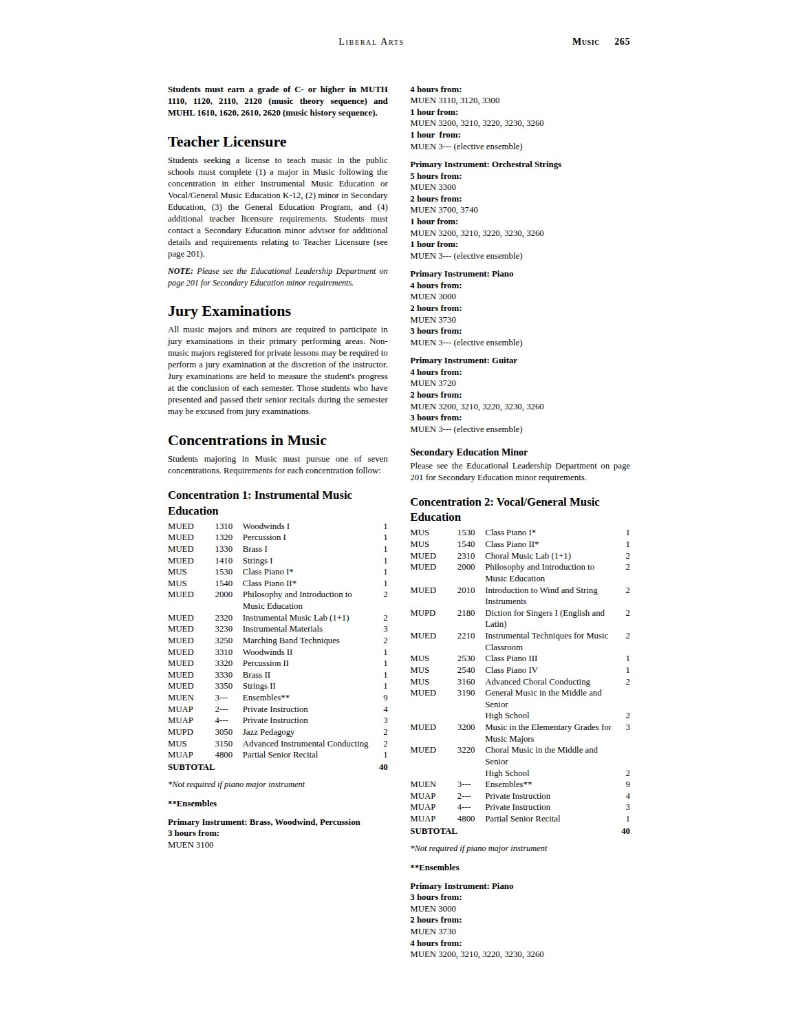Liberal Arts
Music 265
Students must earn a grade of C- or higher in MUTH 1110, 1120, 2110, 2120 (music theory sequence) and MUHL 1610, 1620, 2610, 2620 (music history sequence).
Teacher Licensure
Students seeking a license to teach music in the public schools must complete (1) a major in Music following the concentration in either Instrumental Music Education or Vocal/General Music Education K-12, (2) minor in Secondary Education, (3) the General Education Program, and (4) additional teacher licensure requirements. Students must contact a Secondary Education minor advisor for additional details and requirements relating to Teacher Licensure (see page 201).
NOTE: Please see the Educational Leadership Department on page 201 for Secondary Education minor requirements.
Jury Examinations
All music majors and minors are required to participate in jury examinations in their primary performing areas. Non-music majors registered for private lessons may be required to perform a jury examination at the discretion of the instructor. Jury examinations are held to measure the student's progress at the conclusion of each semester. Those students who have presented and passed their senior recitals during the semester may be excused from jury examinations.
Concentrations in Music
Students majoring in Music must pursue one of seven concentrations. Requirements for each concentration follow:
Concentration 1: Instrumental Music Education
| MUED | 1310 | Woodwinds I | 1 |
| MUED | 1320 | Percussion I | 1 |
| MUED | 1330 | Brass I | 1 |
| MUED | 1410 | Strings I | 1 |
| MUS | 1530 | Class Piano I* | 1 |
| MUS | 1540 | Class Piano II* | 1 |
| MUED | 2000 | Philosophy and Introduction to Music Education | 2 |
| MUED | 2320 | Instrumental Music Lab (1+1) | 2 |
| MUED | 3230 | Instrumental Materials | 3 |
| MUED | 3250 | Marching Band Techniques | 2 |
| MUED | 3310 | Woodwinds II | 1 |
| MUED | 3320 | Percussion II | 1 |
| MUED | 3330 | Brass II | 1 |
| MUED | 3350 | Strings II | 1 |
| MUEN | 3--- | Ensembles** | 9 |
| MUAP | 2--- | Private Instruction | 4 |
| MUAP | 4--- | Private Instruction | 3 |
| MUPD | 3050 | Jazz Pedagogy | 2 |
| MUS | 3150 | Advanced Instrumental Conducting | 2 |
| MUAP | 4800 | Partial Senior Recital | 1 |
| SUBTOTAL | | | 40 |
*Not required if piano major instrument
**Ensembles
Primary Instrument: Brass, Woodwind, Percussion
3 hours from:
MUEN 3100
4 hours from:
MUEN 3110, 3120, 3300
1 hour from:
MUEN 3200, 3210, 3220, 3230, 3260
1 hour from:
MUEN 3--- (elective ensemble)
Primary Instrument: Orchestral Strings
5 hours from:
MUEN 3300
2 hours from:
MUEN 3700, 3740
1 hour from:
MUEN 3200, 3210, 3220, 3230, 3260
1 hour from:
MUEN 3--- (elective ensemble)
Primary Instrument: Piano
4 hours from:
MUEN 3000
2 hours from:
MUEN 3730
3 hours from:
MUEN 3--- (elective ensemble)
Primary Instrument: Guitar
4 hours from:
MUEN 3720
2 hours from:
MUEN 3200, 3210, 3220, 3230, 3260
3 hours from:
MUEN 3--- (elective ensemble)
Secondary Education Minor
Please see the Educational Leadership Department on page 201 for Secondary Education minor requirements.
Concentration 2: Vocal/General Music Education
| MUS | 1530 | Class Piano I* | 1 |
| MUS | 1540 | Class Piano II* | 1 |
| MUED | 2310 | Choral Music Lab (1+1) | 2 |
| MUED | 2000 | Philosophy and Introduction to Music Education | 2 |
| MUED | 2010 | Introduction to Wind and String Instruments | 2 |
| MUPD | 2180 | Diction for Singers I (English and Latin) | 2 |
| MUED | 2210 | Instrumental Techniques for Music Classroom | 2 |
| MUS | 2530 | Class Piano III | 1 |
| MUS | 2540 | Class Piano IV | 1 |
| MUS | 3160 | Advanced Choral Conducting | 2 |
| MUED | 3190 | General Music in the Middle and Senior | |
| | | High School | 2 |
| MUED | 3200 | Music in the Elementary Grades for Music Majors | 3 |
| MUED | 3220 | Choral Music in the Middle and Senior | |
| | | High School | 2 |
| MUEN | 3--- | Ensembles** | 9 |
| MUAP | 2--- | Private Instruction | 4 |
| MUAP | 4--- | Private Instruction | 3 |
| MUAP | 4800 | Partial Senior Recital | 1 |
| SUBTOTAL | | | 40 |
*Not required if piano major instrument
**Ensembles
Primary Instrument: Piano
3 hours from:
MUEN 3000
2 hours from:
MUEN 3730
4 hours from:
MUEN 3200, 3210, 3220, 3230, 3260